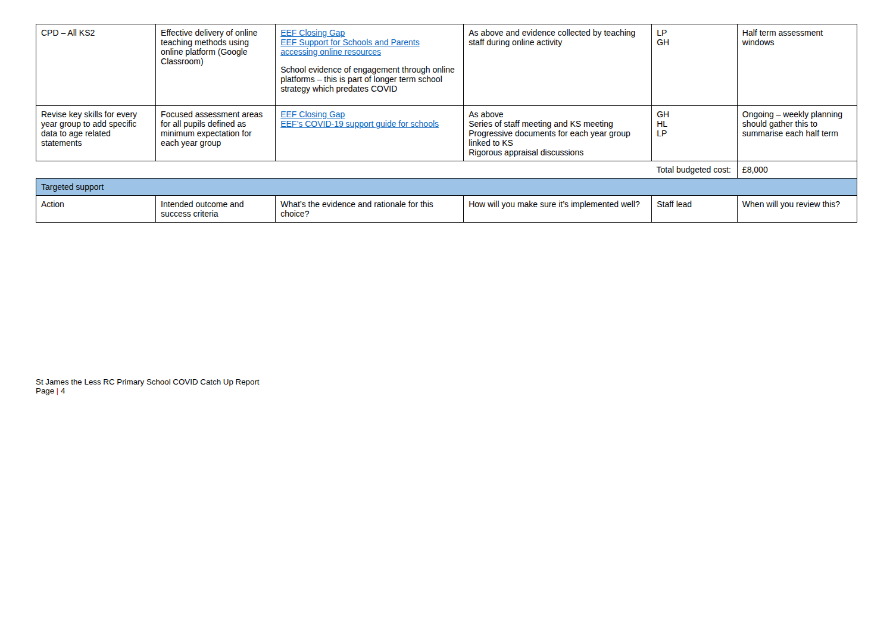| CPD – All KS2 | Effective delivery of online teaching methods using online platform (Google Classroom) | EEF Closing Gap EEF Support for Schools and Parents accessing online resources School evidence of engagement through online platforms – this is part of longer term school strategy which predates COVID | As above and evidence collected by teaching staff during online activity | LP GH | Half term assessment windows |
| Revise key skills for every year group to add specific data to age related statements | Focused assessment areas for all pupils defined as minimum expectation for each year group | EEF Closing Gap EEF’s COVID-19 support guide for schools | As above Series of staff meeting and KS meeting Progressive documents for each year group linked to KS Rigorous appraisal discussions | GH HL LP | Ongoing – weekly planning should gather this to summarise each half term |
| Total budgeted cost: | £8,000 |
| Targeted support |
| Action | Intended outcome and success criteria | What’s the evidence and rationale for this choice? | How will you make sure it’s implemented well? | Staff lead | When will you review this? |
St James the Less RC Primary School COVID Catch Up Report
Page | 4